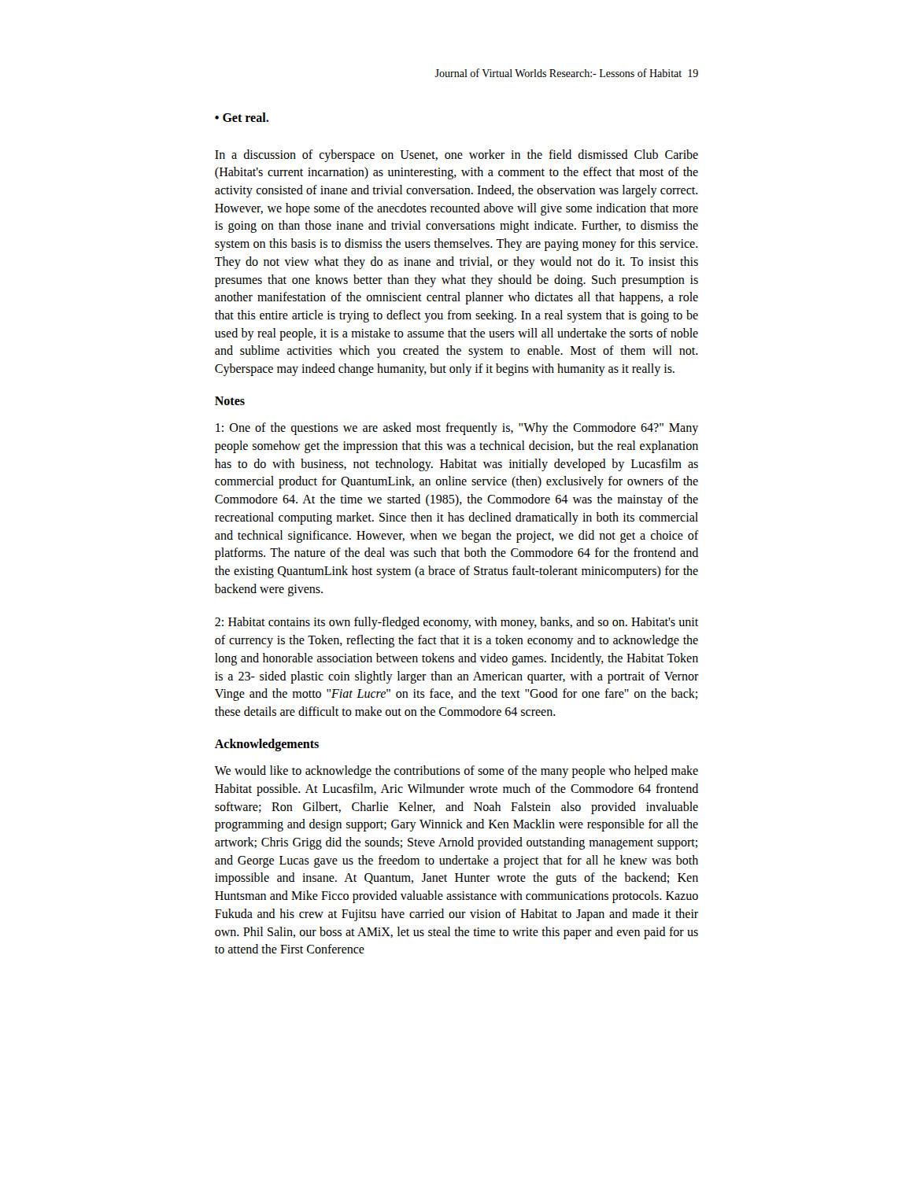Journal of Virtual Worlds Research:- Lessons of Habitat 19
• Get real.
In a discussion of cyberspace on Usenet, one worker in the field dismissed Club Caribe (Habitat's current incarnation) as uninteresting, with a comment to the effect that most of the activity consisted of inane and trivial conversation. Indeed, the observation was largely correct. However, we hope some of the anecdotes recounted above will give some indication that more is going on than those inane and trivial conversations might indicate. Further, to dismiss the system on this basis is to dismiss the users themselves. They are paying money for this service. They do not view what they do as inane and trivial, or they would not do it. To insist this presumes that one knows better than they what they should be doing. Such presumption is another manifestation of the omniscient central planner who dictates all that happens, a role that this entire article is trying to deflect you from seeking. In a real system that is going to be used by real people, it is a mistake to assume that the users will all undertake the sorts of noble and sublime activities which you created the system to enable. Most of them will not. Cyberspace may indeed change humanity, but only if it begins with humanity as it really is.
Notes
1: One of the questions we are asked most frequently is, "Why the Commodore 64?" Many people somehow get the impression that this was a technical decision, but the real explanation has to do with business, not technology. Habitat was initially developed by Lucasfilm as commercial product for QuantumLink, an online service (then) exclusively for owners of the Commodore 64. At the time we started (1985), the Commodore 64 was the mainstay of the recreational computing market. Since then it has declined dramatically in both its commercial and technical significance. However, when we began the project, we did not get a choice of platforms. The nature of the deal was such that both the Commodore 64 for the frontend and the existing QuantumLink host system (a brace of Stratus fault-tolerant minicomputers) for the backend were givens.
2: Habitat contains its own fully-fledged economy, with money, banks, and so on. Habitat's unit of currency is the Token, reflecting the fact that it is a token economy and to acknowledge the long and honorable association between tokens and video games. Incidently, the Habitat Token is a 23- sided plastic coin slightly larger than an American quarter, with a portrait of Vernor Vinge and the motto "Fiat Lucre" on its face, and the text "Good for one fare" on the back; these details are difficult to make out on the Commodore 64 screen.
Acknowledgements
We would like to acknowledge the contributions of some of the many people who helped make Habitat possible. At Lucasfilm, Aric Wilmunder wrote much of the Commodore 64 frontend software; Ron Gilbert, Charlie Kelner, and Noah Falstein also provided invaluable programming and design support; Gary Winnick and Ken Macklin were responsible for all the artwork; Chris Grigg did the sounds; Steve Arnold provided outstanding management support; and George Lucas gave us the freedom to undertake a project that for all he knew was both impossible and insane. At Quantum, Janet Hunter wrote the guts of the backend; Ken Huntsman and Mike Ficco provided valuable assistance with communications protocols. Kazuo Fukuda and his crew at Fujitsu have carried our vision of Habitat to Japan and made it their own. Phil Salin, our boss at AMiX, let us steal the time to write this paper and even paid for us to attend the First Conference